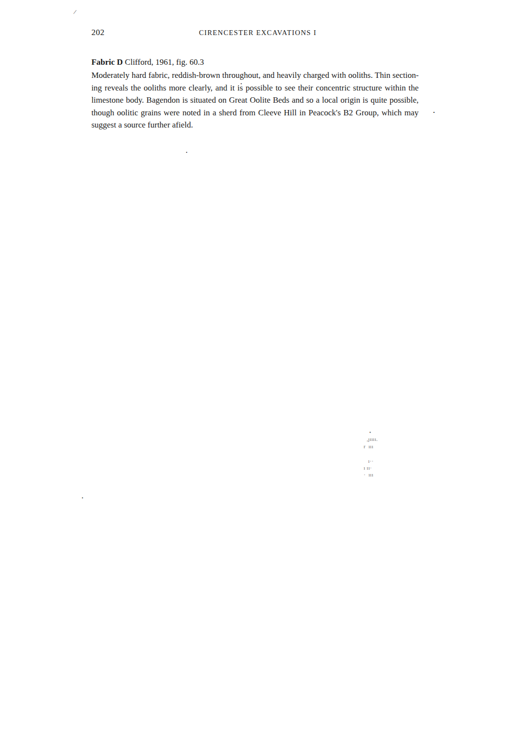/
202 Cirencester Excavations I
.
Fabric D Clifford, 1961, fig. 60.3
Moderately hard fabric, reddish-brown throughout, and heavily charged with ooliths. Thin sectioning reveals the ooliths more clearly, and it is possible to see their concentric structure within the limestone body. Bagendon is situated on Great Oolite Beds and so a local origin is quite possible, though oolitic grains were noted in a sherd from Cleeve Hill in Peacock's B2 Group, which may suggest a source further afield.
. .
•
,ȷıııı.
r ııı
ı··
ı ıı·
· ııı
.